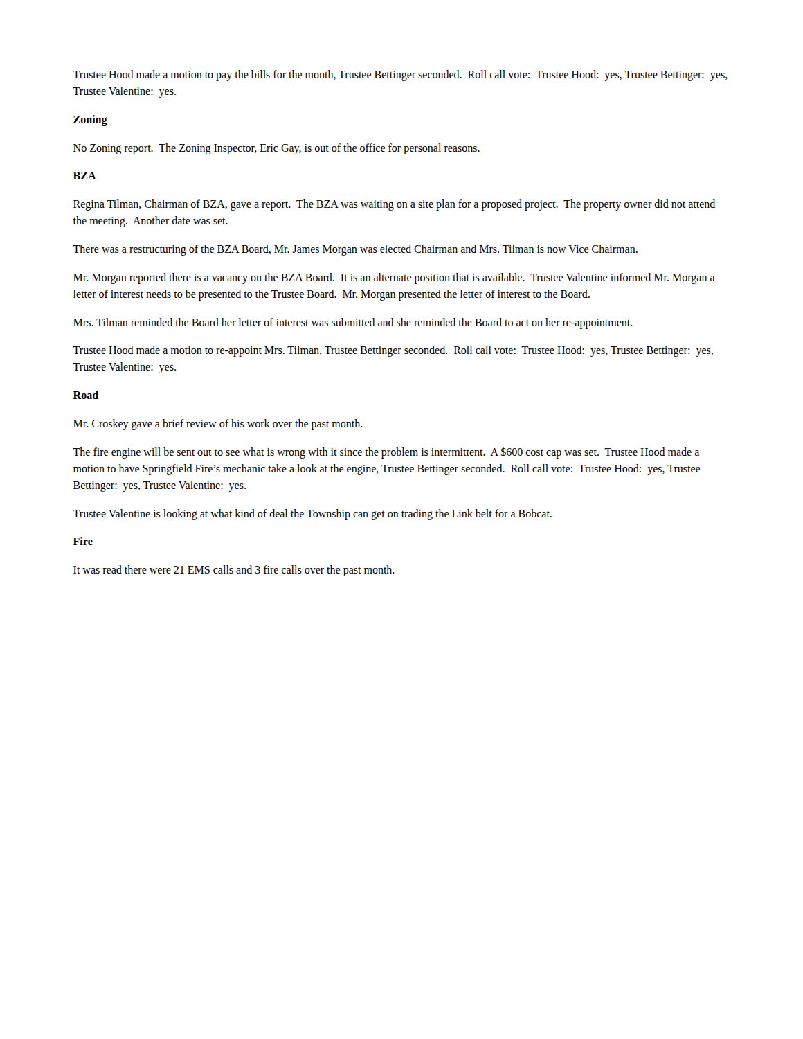Trustee Hood made a motion to pay the bills for the month, Trustee Bettinger seconded. Roll call vote: Trustee Hood: yes, Trustee Bettinger: yes, Trustee Valentine: yes.
Zoning
No Zoning report. The Zoning Inspector, Eric Gay, is out of the office for personal reasons.
BZA
Regina Tilman, Chairman of BZA, gave a report. The BZA was waiting on a site plan for a proposed project. The property owner did not attend the meeting. Another date was set.
There was a restructuring of the BZA Board, Mr. James Morgan was elected Chairman and Mrs. Tilman is now Vice Chairman.
Mr. Morgan reported there is a vacancy on the BZA Board. It is an alternate position that is available. Trustee Valentine informed Mr. Morgan a letter of interest needs to be presented to the Trustee Board. Mr. Morgan presented the letter of interest to the Board.
Mrs. Tilman reminded the Board her letter of interest was submitted and she reminded the Board to act on her re-appointment.
Trustee Hood made a motion to re-appoint Mrs. Tilman, Trustee Bettinger seconded. Roll call vote: Trustee Hood: yes, Trustee Bettinger: yes, Trustee Valentine: yes.
Road
Mr. Croskey gave a brief review of his work over the past month.
The fire engine will be sent out to see what is wrong with it since the problem is intermittent. A $600 cost cap was set. Trustee Hood made a motion to have Springfield Fire’s mechanic take a look at the engine, Trustee Bettinger seconded. Roll call vote: Trustee Hood: yes, Trustee Bettinger: yes, Trustee Valentine: yes.
Trustee Valentine is looking at what kind of deal the Township can get on trading the Link belt for a Bobcat.
Fire
It was read there were 21 EMS calls and 3 fire calls over the past month.